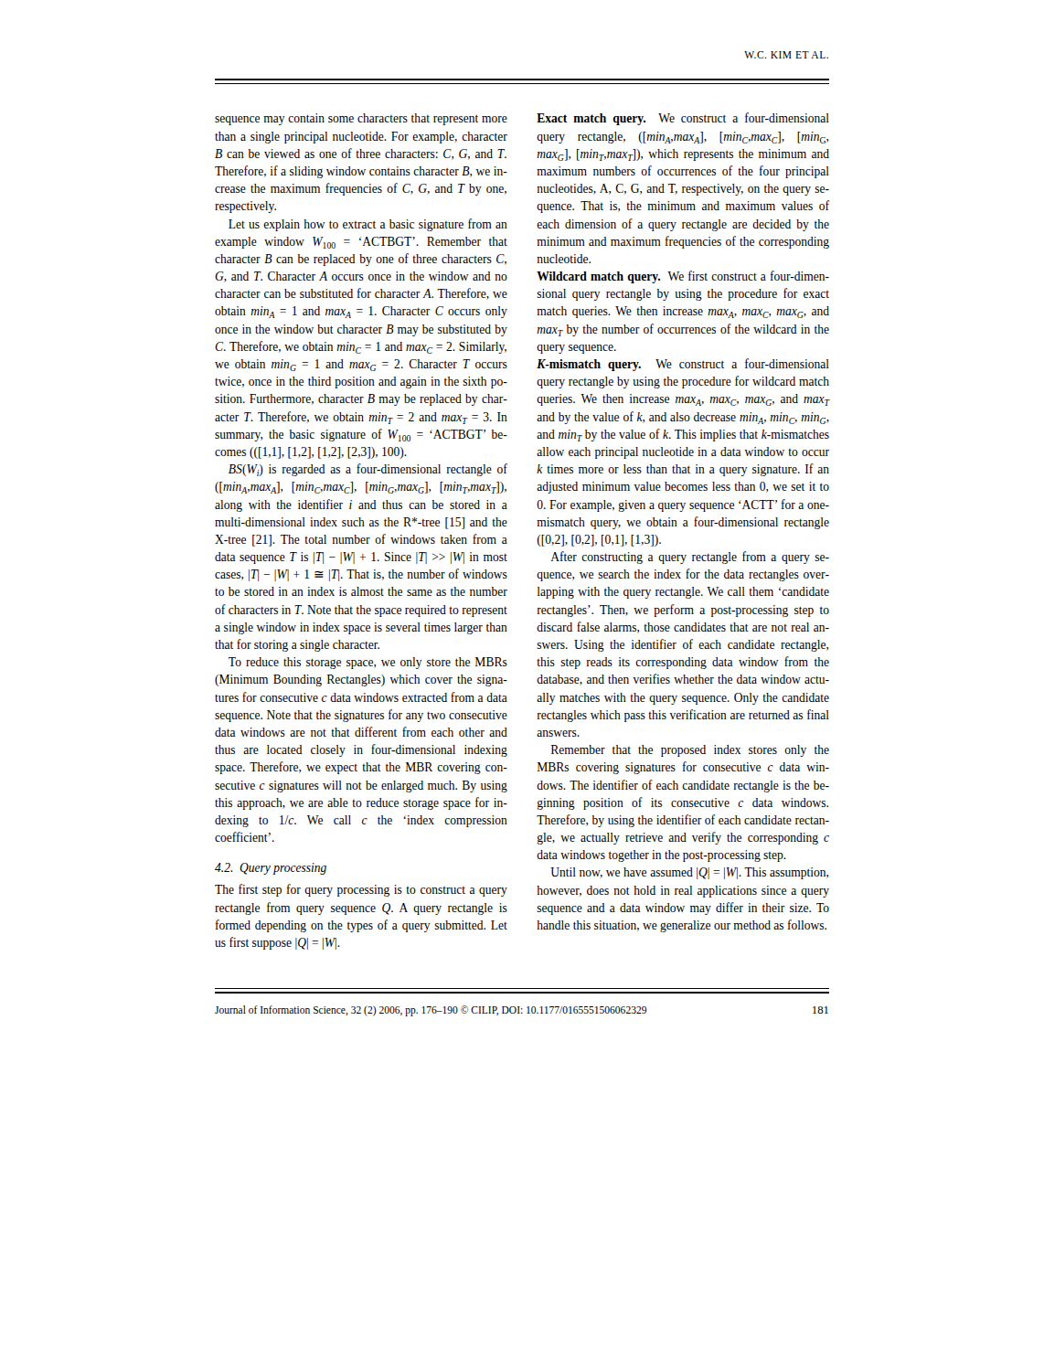W.C. KIM ET AL.
sequence may contain some characters that represent more than a single principal nucleotide. For example, character B can be viewed as one of three characters: C, G, and T. Therefore, if a sliding window contains character B, we increase the maximum frequencies of C, G, and T by one, respectively.
Let us explain how to extract a basic signature from an example window W100 = ‘ACTBGT’. Remember that character B can be replaced by one of three characters C, G, and T. Character A occurs once in the window and no character can be substituted for character A. Therefore, we obtain minA = 1 and maxA = 1. Character C occurs only once in the window but character B may be substituted by C. Therefore, we obtain minC = 1 and maxC = 2. Similarly, we obtain minG = 1 and maxG = 2. Character T occurs twice, once in the third position and again in the sixth position. Furthermore, character B may be replaced by character T. Therefore, we obtain minT = 2 and maxT = 3. In summary, the basic signature of W100 = ‘ACTBGT’ becomes (([1,1], [1,2], [1,2], [2,3]), 100).
BS(Wi) is regarded as a four-dimensional rectangle of ([minA,maxA], [minC,maxC], [minG,maxG], [minT,maxT]), along with the identifier i and thus can be stored in a multi-dimensional index such as the R*-tree [15] and the X-tree [21]. The total number of windows taken from a data sequence T is |T| − |W| + 1. Since |T| >> |W| in most cases, |T| − |W| + 1 ≅ |T|. That is, the number of windows to be stored in an index is almost the same as the number of characters in T. Note that the space required to represent a single window in index space is several times larger than that for storing a single character.
To reduce this storage space, we only store the MBRs (Minimum Bounding Rectangles) which cover the signatures for consecutive c data windows extracted from a data sequence. Note that the signatures for any two consecutive data windows are not that different from each other and thus are located closely in four-dimensional indexing space. Therefore, we expect that the MBR covering consecutive c signatures will not be enlarged much. By using this approach, we are able to reduce storage space for indexing to 1/c. We call c the ‘index compression coefficient’.
4.2. Query processing
The first step for query processing is to construct a query rectangle from query sequence Q. A query rectangle is formed depending on the types of a query submitted. Let us first suppose |Q| = |W|.
Exact match query. We construct a four-dimensional query rectangle, ([minA,maxA], [minC,maxC], [minG, maxG], [minT,maxT]), which represents the minimum and maximum numbers of occurrences of the four principal nucleotides, A, C, G, and T, respectively, on the query sequence. That is, the minimum and maximum values of each dimension of a query rectangle are decided by the minimum and maximum frequencies of the corresponding nucleotide.
Wildcard match query. We first construct a four-dimensional query rectangle by using the procedure for exact match queries. We then increase maxA, maxC, maxG, and maxT by the number of occurrences of the wildcard in the query sequence.
K-mismatch query. We construct a four-dimensional query rectangle by using the procedure for wildcard match queries. We then increase maxA, maxC, maxG, and maxT and by the value of k, and also decrease minA, minC, minG, and minT by the value of k. This implies that k-mismatches allow each principal nucleotide in a data window to occur k times more or less than that in a query signature. If an adjusted minimum value becomes less than 0, we set it to 0. For example, given a query sequence ‘ACTT’ for a one-mismatch query, we obtain a four-dimensional rectangle ([0,2], [0,2], [0,1], [1,3]).
After constructing a query rectangle from a query sequence, we search the index for the data rectangles overlapping with the query rectangle. We call them ‘candidate rectangles’. Then, we perform a post-processing step to discard false alarms, those candidates that are not real answers. Using the identifier of each candidate rectangle, this step reads its corresponding data window from the database, and then verifies whether the data window actually matches with the query sequence. Only the candidate rectangles which pass this verification are returned as final answers.
Remember that the proposed index stores only the MBRs covering signatures for consecutive c data windows. The identifier of each candidate rectangle is the beginning position of its consecutive c data windows. Therefore, by using the identifier of each candidate rectangle, we actually retrieve and verify the corresponding c data windows together in the post-processing step.
Until now, we have assumed |Q| = |W|. This assumption, however, does not hold in real applications since a query sequence and a data window may differ in their size. To handle this situation, we generalize our method as follows.
Journal of Information Science, 32 (2) 2006, pp. 176–190 © CILIP, DOI: 10.1177/0165551506062329 181